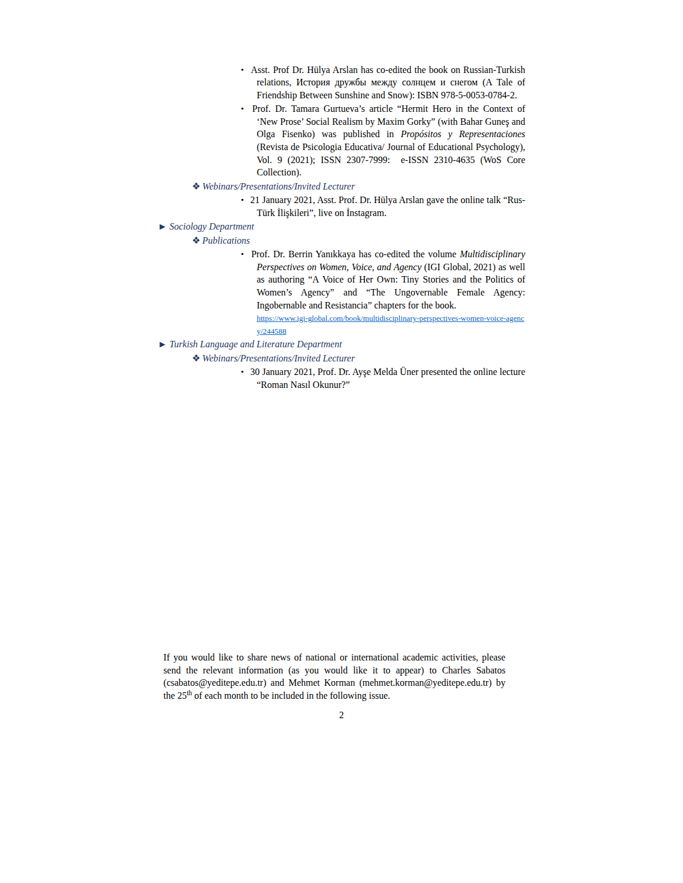▪Asst. Prof Dr. Hülya Arslan has co-edited the book on Russian-Turkish relations, История дружбы между солнцем и снегом (A Tale of Friendship Between Sunshine and Snow): ISBN 978-5-0053-0784-2.
▪Prof. Dr. Tamara Gurtueva’s article “Hermit Hero in the Context of ‘New Prose’ Social Realism by Maxim Gorky” (with Bahar Guneş and Olga Fisenko) was published in Propósitos y Representaciones (Revista de Psicologia Educativa/ Journal of Educational Psychology), Vol. 9 (2021); ISSN 2307-7999: e-ISSN 2310-4635 (WoS Core Collection).
❖ Webinars/Presentations/Invited Lecturer
▪21 January 2021, Asst. Prof. Dr. Hülya Arslan gave the online talk “Rus-Türk İlişkileri”, live on İnstagram.
► Sociology Department
❖ Publications
▪Prof. Dr. Berrin Yanıkkaya has co-edited the volume Multidisciplinary Perspectives on Women, Voice, and Agency (IGI Global, 2021) as well as authoring “A Voice of Her Own: Tiny Stories and the Politics of Women’s Agency” and “The Ungovernable Female Agency: Ingobernable and Resistancia” chapters for the book.
https://www.igi-global.com/book/multidisciplinary-perspectives-women-voice-agency/244588
► Turkish Language and Literature Department
❖ Webinars/Presentations/Invited Lecturer
▪30 January 2021, Prof. Dr. Ayşe Melda Üner presented the online lecture “Roman Nasıl Okunur?”
If you would like to share news of national or international academic activities, please send the relevant information (as you would like it to appear) to Charles Sabatos (csabatos@yeditepe.edu.tr) and Mehmet Korman (mehmet.korman@yeditepe.edu.tr) by the 25th of each month to be included in the following issue.
2